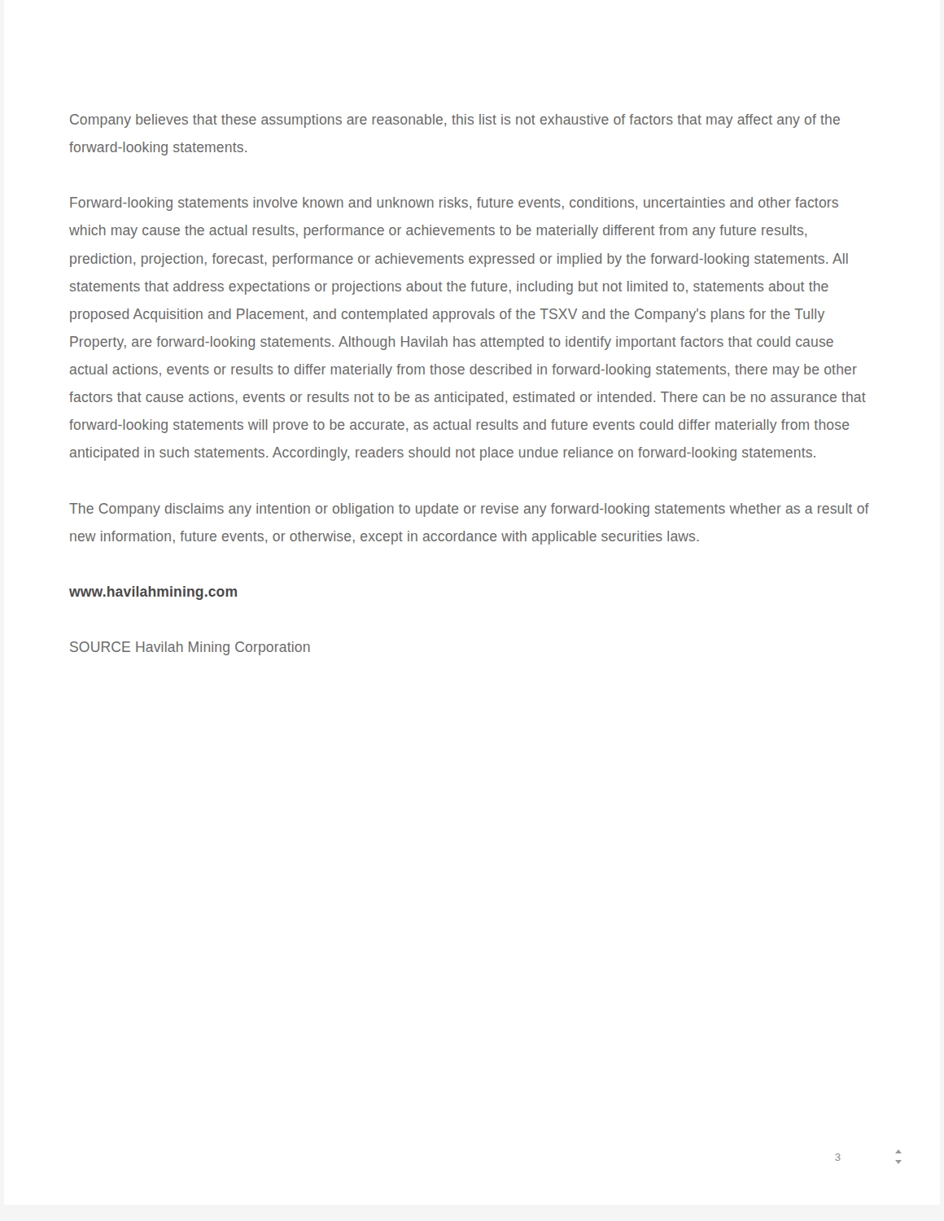Company believes that these assumptions are reasonable, this list is not exhaustive of factors that may affect any of the forward-looking statements.
Forward-looking statements involve known and unknown risks, future events, conditions, uncertainties and other factors which may cause the actual results, performance or achievements to be materially different from any future results, prediction, projection, forecast, performance or achievements expressed or implied by the forward-looking statements. All statements that address expectations or projections about the future, including but not limited to, statements about the proposed Acquisition and Placement, and contemplated approvals of the TSXV and the Company's plans for the Tully Property, are forward-looking statements. Although Havilah has attempted to identify important factors that could cause actual actions, events or results to differ materially from those described in forward-looking statements, there may be other factors that cause actions, events or results not to be as anticipated, estimated or intended. There can be no assurance that forward-looking statements will prove to be accurate, as actual results and future events could differ materially from those anticipated in such statements. Accordingly, readers should not place undue reliance on forward-looking statements.
The Company disclaims any intention or obligation to update or revise any forward-looking statements whether as a result of new information, future events, or otherwise, except in accordance with applicable securities laws.
www.havilahmining.com
SOURCE Havilah Mining Corporation
3